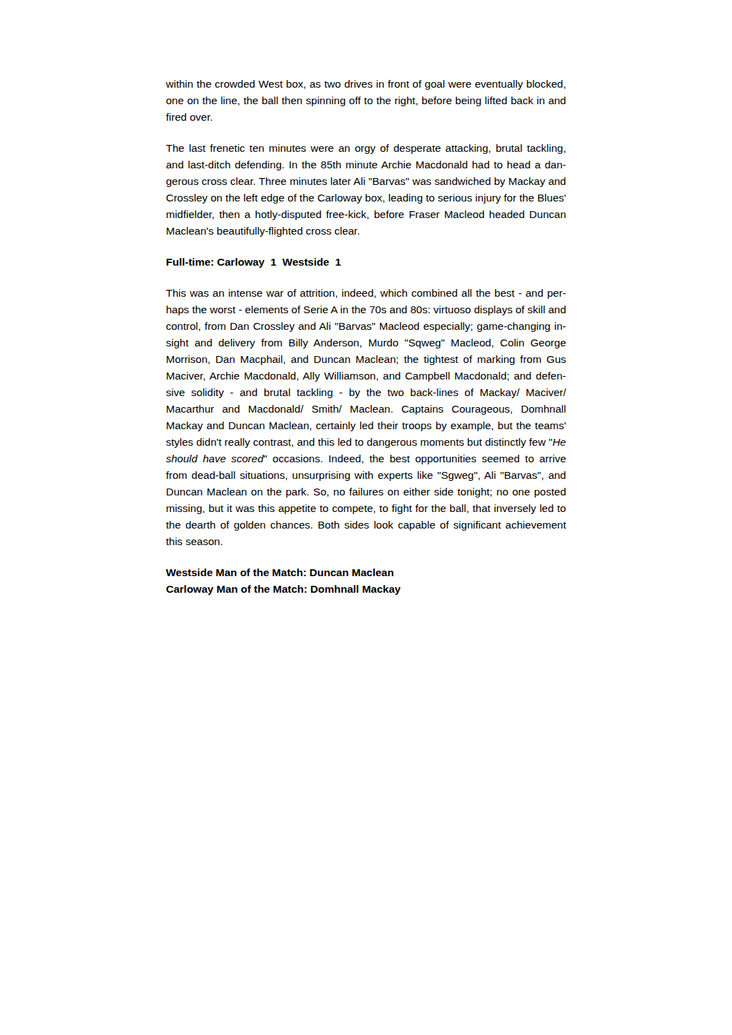within the crowded West box, as two drives in front of goal were eventually blocked, one on the line, the ball then spinning off to the right, before being lifted back in and fired over.
The last frenetic ten minutes were an orgy of desperate attacking, brutal tackling, and last-ditch defending. In the 85th minute Archie Macdonald had to head a dangerous cross clear. Three minutes later Ali "Barvas" was sandwiched by Mackay and Crossley on the left edge of the Carloway box, leading to serious injury for the Blues' midfielder, then a hotly-disputed free-kick, before Fraser Macleod headed Duncan Maclean's beautifully-flighted cross clear.
Full-time: Carloway 1 Westside 1
This was an intense war of attrition, indeed, which combined all the best - and perhaps the worst - elements of Serie A in the 70s and 80s: virtuoso displays of skill and control, from Dan Crossley and Ali "Barvas" Macleod especially; game-changing insight and delivery from Billy Anderson, Murdo "Sqweg" Macleod, Colin George Morrison, Dan Macphail, and Duncan Maclean; the tightest of marking from Gus Maciver, Archie Macdonald, Ally Williamson, and Campbell Macdonald; and defensive solidity - and brutal tackling - by the two back-lines of Mackay/ Maciver/ Macarthur and Macdonald/ Smith/ Maclean. Captains Courageous, Domhnall Mackay and Duncan Maclean, certainly led their troops by example, but the teams' styles didn't really contrast, and this led to dangerous moments but distinctly few "He should have scored" occasions. Indeed, the best opportunities seemed to arrive from dead-ball situations, unsurprising with experts like "Sgweg", Ali "Barvas", and Duncan Maclean on the park. So, no failures on either side tonight; no one posted missing, but it was this appetite to compete, to fight for the ball, that inversely led to the dearth of golden chances. Both sides look capable of significant achievement this season.
Westside Man of the Match: Duncan Maclean
Carloway Man of the Match: Domhnall Mackay